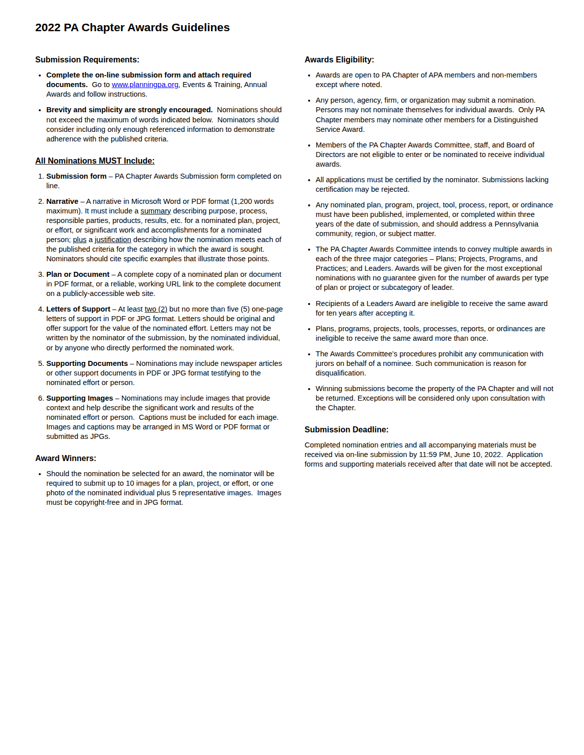2022 PA Chapter Awards Guidelines
Submission Requirements:
Complete the on-line submission form and attach required documents. Go to www.planningpa.org, Events & Training, Annual Awards and follow instructions.
Brevity and simplicity are strongly encouraged. Nominations should not exceed the maximum of words indicated below. Nominators should consider including only enough referenced information to demonstrate adherence with the published criteria.
All Nominations MUST Include:
Submission form – PA Chapter Awards Submission form completed on line.
Narrative – A narrative in Microsoft Word or PDF format (1,200 words maximum). It must include a summary describing purpose, process, responsible parties, products, results, etc. for a nominated plan, project, or effort, or significant work and accomplishments for a nominated person; plus a justification describing how the nomination meets each of the published criteria for the category in which the award is sought. Nominators should cite specific examples that illustrate those points.
Plan or Document – A complete copy of a nominated plan or document in PDF format, or a reliable, working URL link to the complete document on a publicly-accessible web site.
Letters of Support – At least two (2) but no more than five (5) one-page letters of support in PDF or JPG format. Letters should be original and offer support for the value of the nominated effort. Letters may not be written by the nominator of the submission, by the nominated individual, or by anyone who directly performed the nominated work.
Supporting Documents – Nominations may include newspaper articles or other support documents in PDF or JPG format testifying to the nominated effort or person.
Supporting Images – Nominations may include images that provide context and help describe the significant work and results of the nominated effort or person. Captions must be included for each image. Images and captions may be arranged in MS Word or PDF format or submitted as JPGs.
Award Winners:
Should the nomination be selected for an award, the nominator will be required to submit up to 10 images for a plan, project, or effort, or one photo of the nominated individual plus 5 representative images. Images must be copyright-free and in JPG format.
Awards Eligibility:
Awards are open to PA Chapter of APA members and non-members except where noted.
Any person, agency, firm, or organization may submit a nomination. Persons may not nominate themselves for individual awards. Only PA Chapter members may nominate other members for a Distinguished Service Award.
Members of the PA Chapter Awards Committee, staff, and Board of Directors are not eligible to enter or be nominated to receive individual awards.
All applications must be certified by the nominator. Submissions lacking certification may be rejected.
Any nominated plan, program, project, tool, process, report, or ordinance must have been published, implemented, or completed within three years of the date of submission, and should address a Pennsylvania community, region, or subject matter.
The PA Chapter Awards Committee intends to convey multiple awards in each of the three major categories – Plans; Projects, Programs, and Practices; and Leaders. Awards will be given for the most exceptional nominations with no guarantee given for the number of awards per type of plan or project or subcategory of leader.
Recipients of a Leaders Award are ineligible to receive the same award for ten years after accepting it.
Plans, programs, projects, tools, processes, reports, or ordinances are ineligible to receive the same award more than once.
The Awards Committee’s procedures prohibit any communication with jurors on behalf of a nominee. Such communication is reason for disqualification.
Winning submissions become the property of the PA Chapter and will not be returned. Exceptions will be considered only upon consultation with the Chapter.
Submission Deadline:
Completed nomination entries and all accompanying materials must be received via on-line submission by 11:59 PM, June 10, 2022. Application forms and supporting materials received after that date will not be accepted.